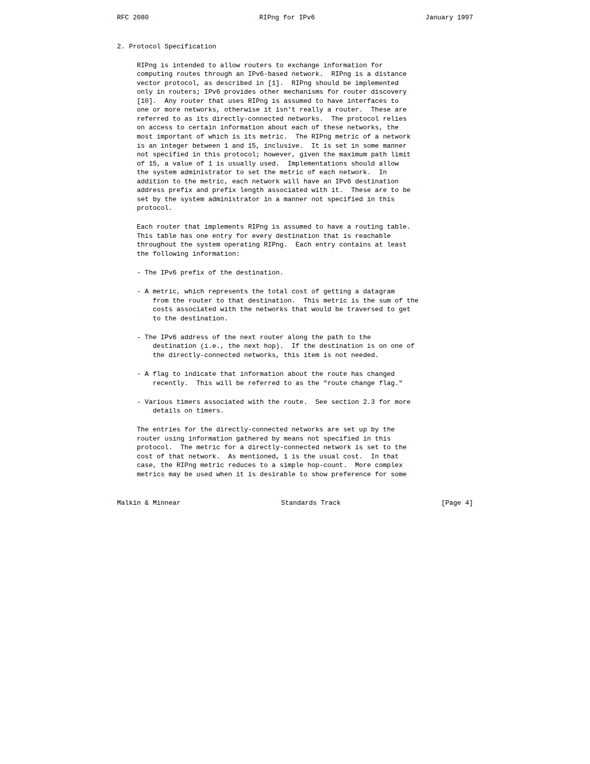RFC 2080 RIPng for IPv6 January 1997
2. Protocol Specification
RIPng is intended to allow routers to exchange information for computing routes through an IPv6-based network. RIPng is a distance vector protocol, as described in [1]. RIPng should be implemented only in routers; IPv6 provides other mechanisms for router discovery [10]. Any router that uses RIPng is assumed to have interfaces to one or more networks, otherwise it isn't really a router. These are referred to as its directly-connected networks. The protocol relies on access to certain information about each of these networks, the most important of which is its metric. The RIPng metric of a network is an integer between 1 and 15, inclusive. It is set in some manner not specified in this protocol; however, given the maximum path limit of 15, a value of 1 is usually used. Implementations should allow the system administrator to set the metric of each network. In addition to the metric, each network will have an IPv6 destination address prefix and prefix length associated with it. These are to be set by the system administrator in a manner not specified in this protocol.
Each router that implements RIPng is assumed to have a routing table. This table has one entry for every destination that is reachable throughout the system operating RIPng. Each entry contains at least the following information:
- The IPv6 prefix of the destination.
- A metric, which represents the total cost of getting a datagram from the router to that destination. This metric is the sum of the costs associated with the networks that would be traversed to get to the destination.
- The IPv6 address of the next router along the path to the destination (i.e., the next hop). If the destination is on one of the directly-connected networks, this item is not needed.
- A flag to indicate that information about the route has changed recently. This will be referred to as the "route change flag."
- Various timers associated with the route. See section 2.3 for more details on timers.
The entries for the directly-connected networks are set up by the router using information gathered by means not specified in this protocol. The metric for a directly-connected network is set to the cost of that network. As mentioned, 1 is the usual cost. In that case, the RIPng metric reduces to a simple hop-count. More complex metrics may be used when it is desirable to show preference for some
Malkin & Minnear Standards Track [Page 4]